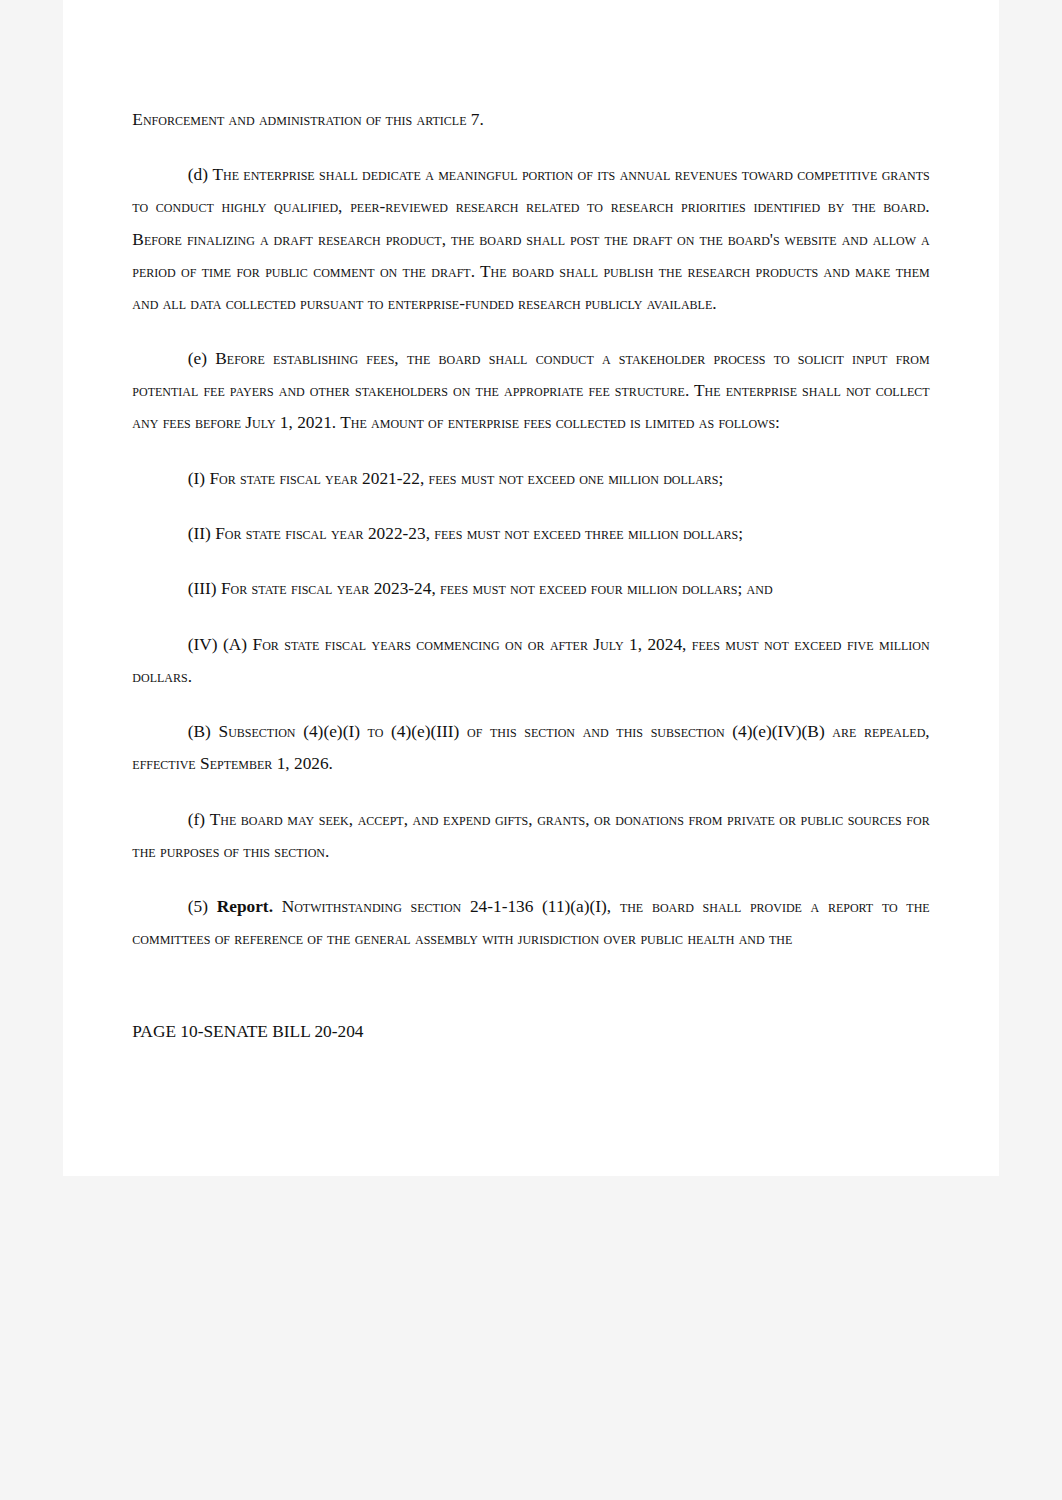Enforcement and administration of this article 7.
(d) The enterprise shall dedicate a meaningful portion of its annual revenues toward competitive grants to conduct highly qualified, peer-reviewed research related to research priorities identified by the board. Before finalizing a draft research product, the board shall post the draft on the board's website and allow a period of time for public comment on the draft. The board shall publish the research products and make them and all data collected pursuant to enterprise-funded research publicly available.
(e) Before establishing fees, the board shall conduct a stakeholder process to solicit input from potential fee payers and other stakeholders on the appropriate fee structure. The enterprise shall not collect any fees before July 1, 2021. The amount of enterprise fees collected is limited as follows:
(I) For state fiscal year 2021-22, fees must not exceed one million dollars;
(II) For state fiscal year 2022-23, fees must not exceed three million dollars;
(III) For state fiscal year 2023-24, fees must not exceed four million dollars; and
(IV) (A) For state fiscal years commencing on or after July 1, 2024, fees must not exceed five million dollars.
(B) Subsection (4)(e)(I) to (4)(e)(III) of this section and this subsection (4)(e)(IV)(B) are repealed, effective September 1, 2026.
(f) The board may seek, accept, and expend gifts, grants, or donations from private or public sources for the purposes of this section.
(5) Report. Notwithstanding section 24-1-136 (11)(a)(I), the board shall provide a report to the committees of reference of the general assembly with jurisdiction over public health and the
PAGE 10-SENATE BILL 20-204